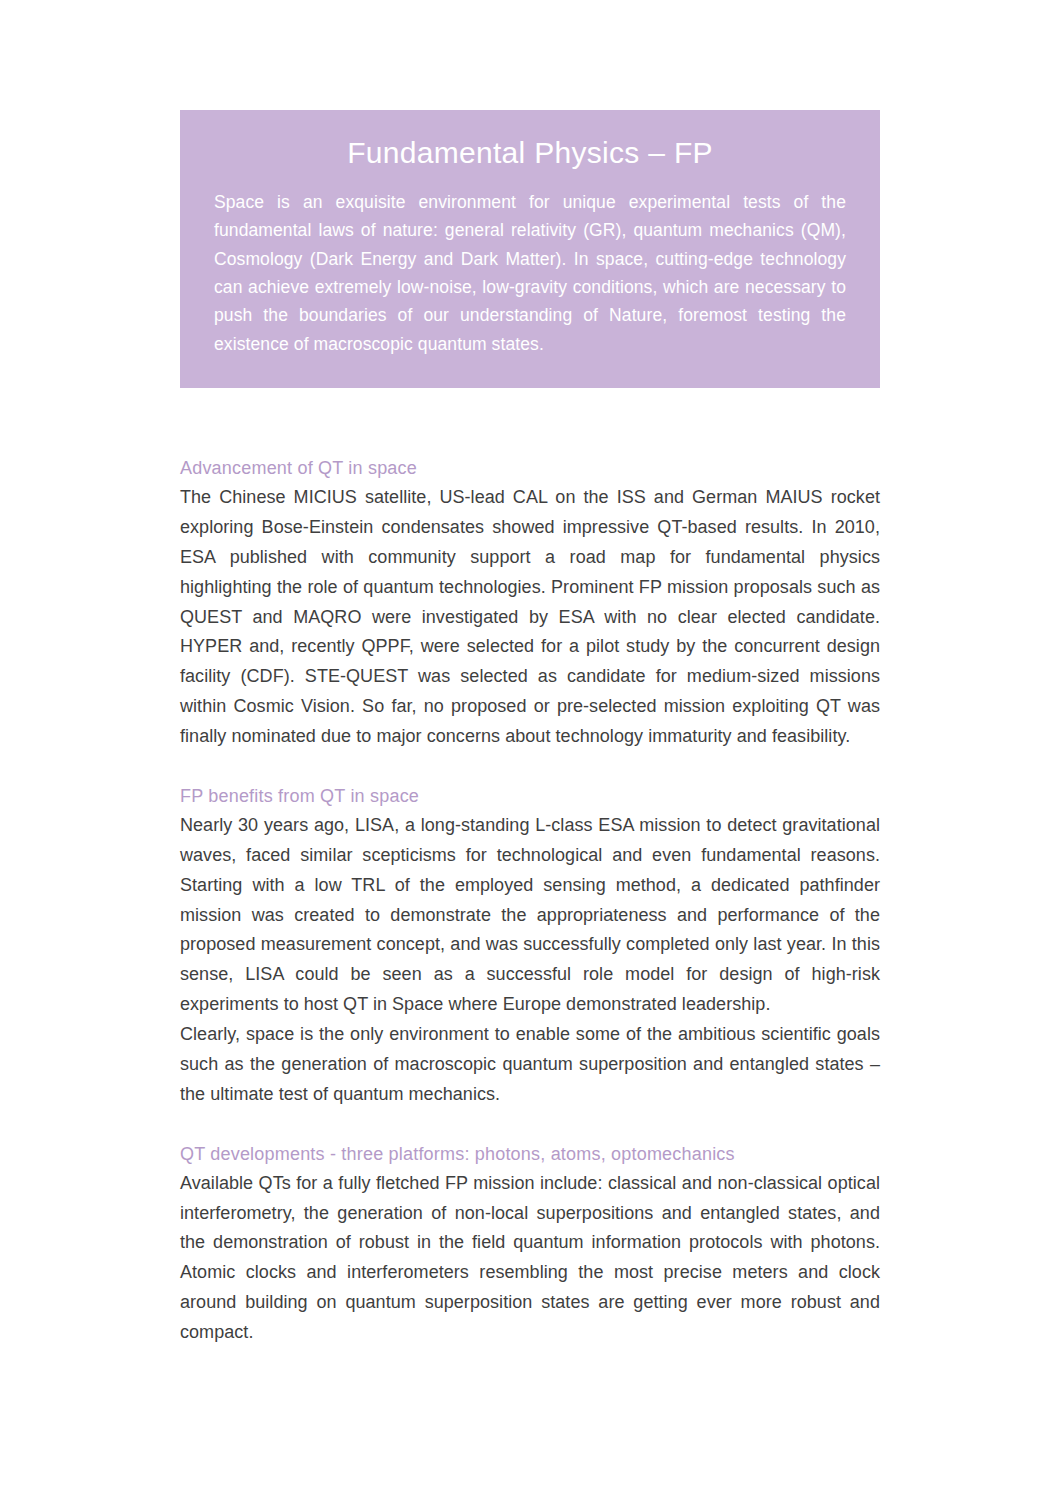Fundamental Physics – FP
Space is an exquisite environment for unique experimental tests of the fundamental laws of nature: general relativity (GR), quantum mechanics (QM), Cosmology (Dark Energy and Dark Matter). In space, cutting-edge technology can achieve extremely low-noise, low-gravity conditions, which are necessary to push the boundaries of our understanding of Nature, foremost testing the existence of macroscopic quantum states.
Advancement of QT in space
The Chinese MICIUS satellite, US-lead CAL on the ISS and German MAIUS rocket exploring Bose-Einstein condensates showed impressive QT-based results. In 2010, ESA published with community support a road map for fundamental physics highlighting the role of quantum technologies. Prominent FP mission proposals such as QUEST and MAQRO were investigated by ESA with no clear elected candidate. HYPER and, recently QPPF, were selected for a pilot study by the concurrent design facility (CDF). STE-QUEST was selected as candidate for medium-sized missions within Cosmic Vision. So far, no proposed or pre-selected mission exploiting QT was finally nominated due to major concerns about technology immaturity and feasibility.
FP benefits from QT in space
Nearly 30 years ago, LISA, a long-standing L-class ESA mission to detect gravitational waves, faced similar scepticisms for technological and even fundamental reasons. Starting with a low TRL of the employed sensing method, a dedicated pathfinder mission was created to demonstrate the appropriateness and performance of the proposed measurement concept, and was successfully completed only last year. In this sense, LISA could be seen as a successful role model for design of high-risk experiments to host QT in Space where Europe demonstrated leadership.
Clearly, space is the only environment to enable some of the ambitious scientific goals such as the generation of macroscopic quantum superposition and entangled states – the ultimate test of quantum mechanics.
QT developments - three platforms: photons, atoms, optomechanics
Available QTs for a fully fletched FP mission include: classical and non-classical optical interferometry, the generation of non-local superpositions and entangled states, and the demonstration of robust in the field quantum information protocols with photons. Atomic clocks and interferometers resembling the most precise meters and clock around building on quantum superposition states are getting ever more robust and compact.